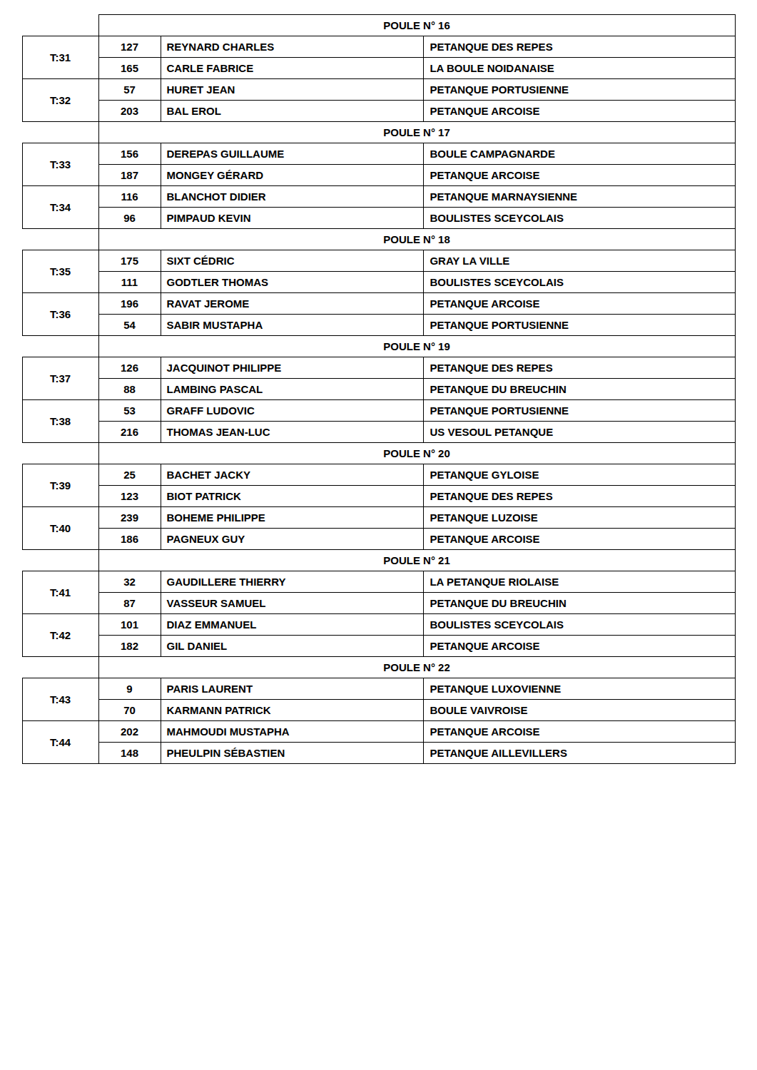| | POULE N° 16 |
| T:31 | 127 | REYNARD CHARLES | PETANQUE DES REPES |
| 165 | CARLE FABRICE | LA BOULE NOIDANAISE |
| T:32 | 57 | HURET JEAN | PETANQUE PORTUSIENNE |
| 203 | BAL EROL | PETANQUE ARCOISE |
| | POULE N° 17 |
| T:33 | 156 | DEREPAS GUILLAUME | BOULE CAMPAGNARDE |
| 187 | MONGEY GÉRARD | PETANQUE ARCOISE |
| T:34 | 116 | BLANCHOT DIDIER | PETANQUE MARNAYSIENNE |
| 96 | PIMPAUD KEVIN | BOULISTES SCEYCOLAIS |
| | POULE N° 18 |
| T:35 | 175 | SIXT CÉDRIC | GRAY LA VILLE |
| 111 | GODTLER THOMAS | BOULISTES SCEYCOLAIS |
| T:36 | 196 | RAVAT JEROME | PETANQUE ARCOISE |
| 54 | SABIR MUSTAPHA | PETANQUE PORTUSIENNE |
| | POULE N° 19 |
| T:37 | 126 | JACQUINOT PHILIPPE | PETANQUE DES REPES |
| 88 | LAMBING PASCAL | PETANQUE DU BREUCHIN |
| T:38 | 53 | GRAFF LUDOVIC | PETANQUE PORTUSIENNE |
| 216 | THOMAS JEAN-LUC | US VESOUL PETANQUE |
| | POULE N° 20 |
| T:39 | 25 | BACHET JACKY | PETANQUE GYLOISE |
| 123 | BIOT PATRICK | PETANQUE DES REPES |
| T:40 | 239 | BOHEME PHILIPPE | PETANQUE LUZOISE |
| 186 | PAGNEUX GUY | PETANQUE ARCOISE |
| | POULE N° 21 |
| T:41 | 32 | GAUDILLERE THIERRY | LA PETANQUE RIOLAISE |
| 87 | VASSEUR SAMUEL | PETANQUE DU BREUCHIN |
| T:42 | 101 | DIAZ EMMANUEL | BOULISTES SCEYCOLAIS |
| 182 | GIL DANIEL | PETANQUE ARCOISE |
| | POULE N° 22 |
| T:43 | 9 | PARIS LAURENT | PETANQUE LUXOVIENNE |
| 70 | KARMANN PATRICK | BOULE VAIVROISE |
| T:44 | 202 | MAHMOUDI MUSTAPHA | PETANQUE ARCOISE |
| 148 | PHEULPIN SÉBASTIEN | PETANQUE AILLEVILLERS |